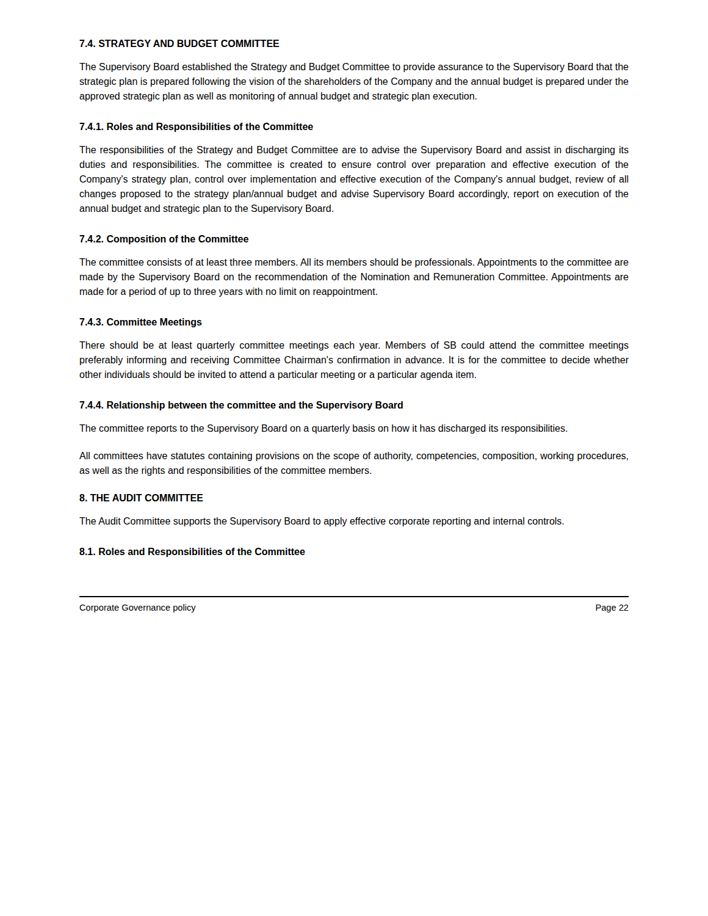7.4. STRATEGY AND BUDGET COMMITTEE
The Supervisory Board established the Strategy and Budget Committee to provide assurance to the Supervisory Board that the strategic plan is prepared following the vision of the shareholders of the Company and the annual budget is prepared under the approved strategic plan as well as monitoring of annual budget and strategic plan execution.
7.4.1. Roles and Responsibilities of the Committee
The responsibilities of the Strategy and Budget Committee are to advise the Supervisory Board and assist in discharging its duties and responsibilities. The committee is created to ensure control over preparation and effective execution of the Company's strategy plan, control over implementation and effective execution of the Company's annual budget, review of all changes proposed to the strategy plan/annual budget and advise Supervisory Board accordingly, report on execution of the annual budget and strategic plan to the Supervisory Board.
7.4.2. Composition of the Committee
The committee consists of at least three members. All its members should be professionals. Appointments to the committee are made by the Supervisory Board on the recommendation of the Nomination and Remuneration Committee. Appointments are made for a period of up to three years with no limit on reappointment.
7.4.3. Committee Meetings
There should be at least quarterly committee meetings each year. Members of SB could attend the committee meetings preferably informing and receiving Committee Chairman's confirmation in advance. It is for the committee to decide whether other individuals should be invited to attend a particular meeting or a particular agenda item.
7.4.4. Relationship between the committee and the Supervisory Board
The committee reports to the Supervisory Board on a quarterly basis on how it has discharged its responsibilities.
All committees have statutes containing provisions on the scope of authority, competencies, composition, working procedures, as well as the rights and responsibilities of the committee members.
8. THE AUDIT COMMITTEE
The Audit Committee supports the Supervisory Board to apply effective corporate reporting and internal controls.
8.1. Roles and Responsibilities of the Committee
Corporate Governance policy Page 22